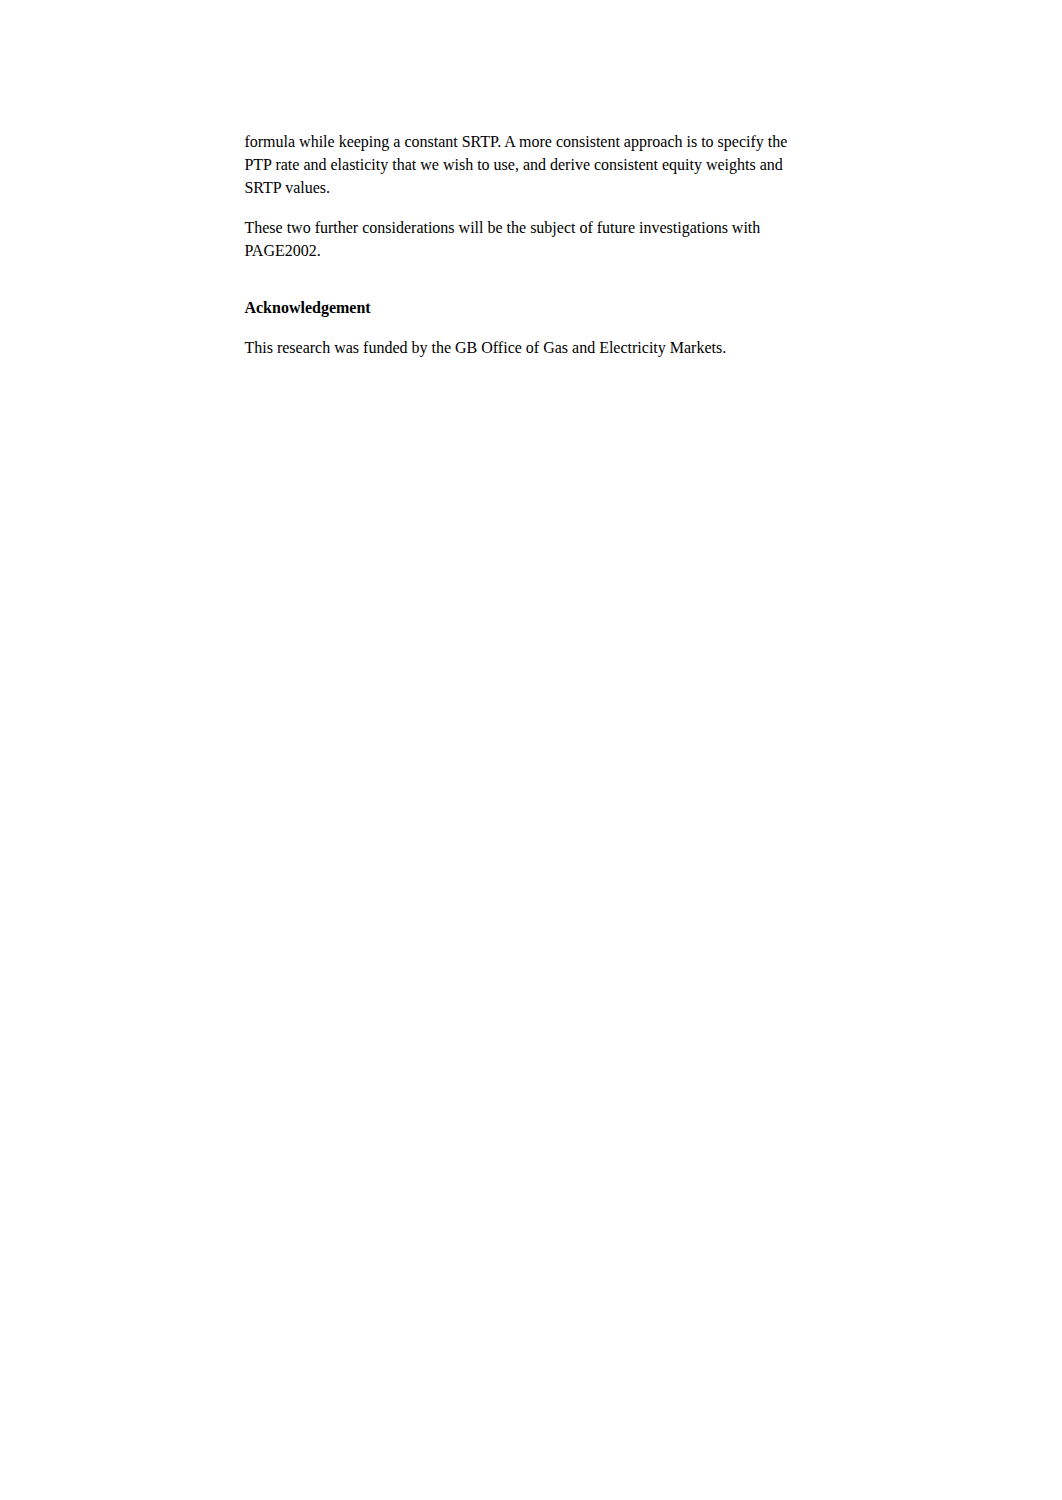formula while keeping a constant SRTP. A more consistent approach is to specify the PTP rate and elasticity that we wish to use, and derive consistent equity weights and SRTP values.
These two further considerations will be the subject of future investigations with PAGE2002.
Acknowledgement
This research was funded by the GB Office of Gas and Electricity Markets.